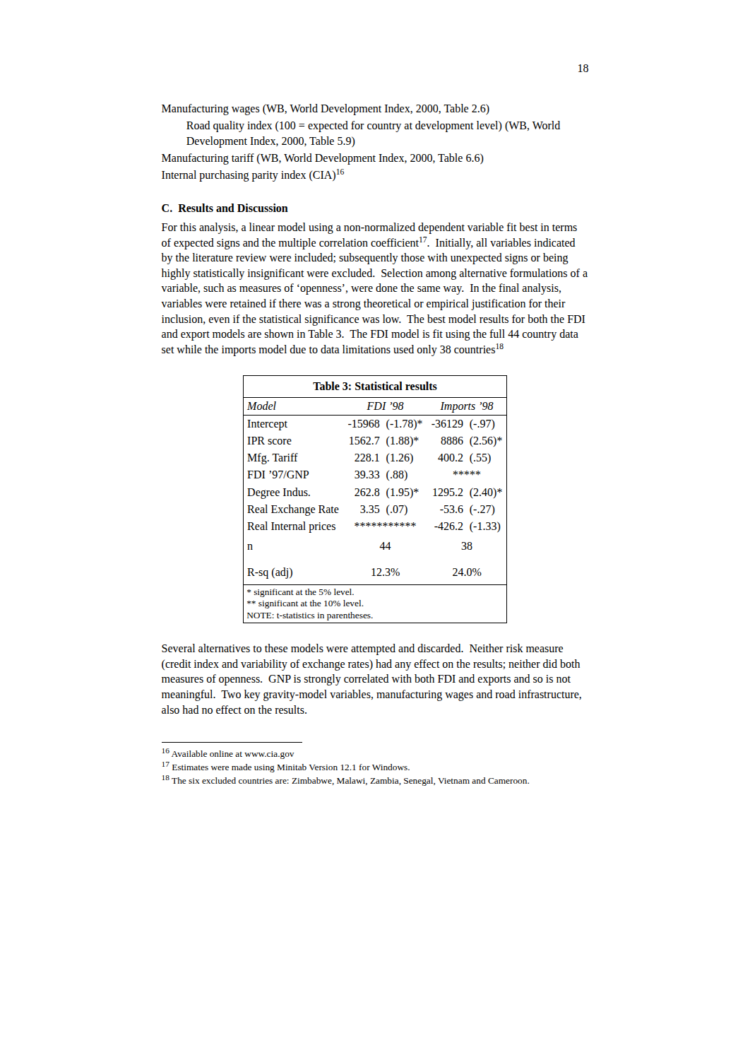18
Manufacturing wages (WB, World Development Index, 2000, Table 2.6)
Road quality index (100 = expected for country at development level) (WB, World Development Index, 2000, Table 5.9)
Manufacturing tariff (WB, World Development Index, 2000, Table 6.6)
Internal purchasing parity index (CIA)16
C. Results and Discussion
For this analysis, a linear model using a non-normalized dependent variable fit best in terms of expected signs and the multiple correlation coefficient17. Initially, all variables indicated by the literature review were included; subsequently those with unexpected signs or being highly statistically insignificant were excluded. Selection among alternative formulations of a variable, such as measures of ‘openness’, were done the same way. In the final analysis, variables were retained if there was a strong theoretical or empirical justification for their inclusion, even if the statistical significance was low. The best model results for both the FDI and export models are shown in Table 3. The FDI model is fit using the full 44 country data set while the imports model due to data limitations used only 38 countries18
Table 3: Statistical results
| Model | FDI ’98 | Imports ’98 |
| --- | --- | --- |
| Intercept | -15968 | (-1.78)* | -36129 | (-.97) |
| IPR score | 1562.7 | (1.88)* | 8886 | (2.56)* |
| Mfg. Tariff | 228.1 | (1.26) | 400.2 | (.55) |
| FDI ’97/GNP | 39.33 | (.88) | ***** |
| Degree Indus. | 262.8 | (1.95)* | 1295.2 | (2.40)* |
| Real Exchange Rate | 3.35 | (.07) | -53.6 | (-.27) |
| Real Internal prices | *********** | -426.2 | (-1.33) |
| n | 44 | 38 |
| R-sq (adj) | 12.3% | 24.0% |
| * significant at the 5% level. ** significant at the 10% level. NOTE: t-statistics in parentheses. |
Several alternatives to these models were attempted and discarded. Neither risk measure (credit index and variability of exchange rates) had any effect on the results; neither did both measures of openness. GNP is strongly correlated with both FDI and exports and so is not meaningful. Two key gravity-model variables, manufacturing wages and road infrastructure, also had no effect on the results.
16 Available online at www.cia.gov
17 Estimates were made using Minitab Version 12.1 for Windows.
18 The six excluded countries are: Zimbabwe, Malawi, Zambia, Senegal, Vietnam and Cameroon.